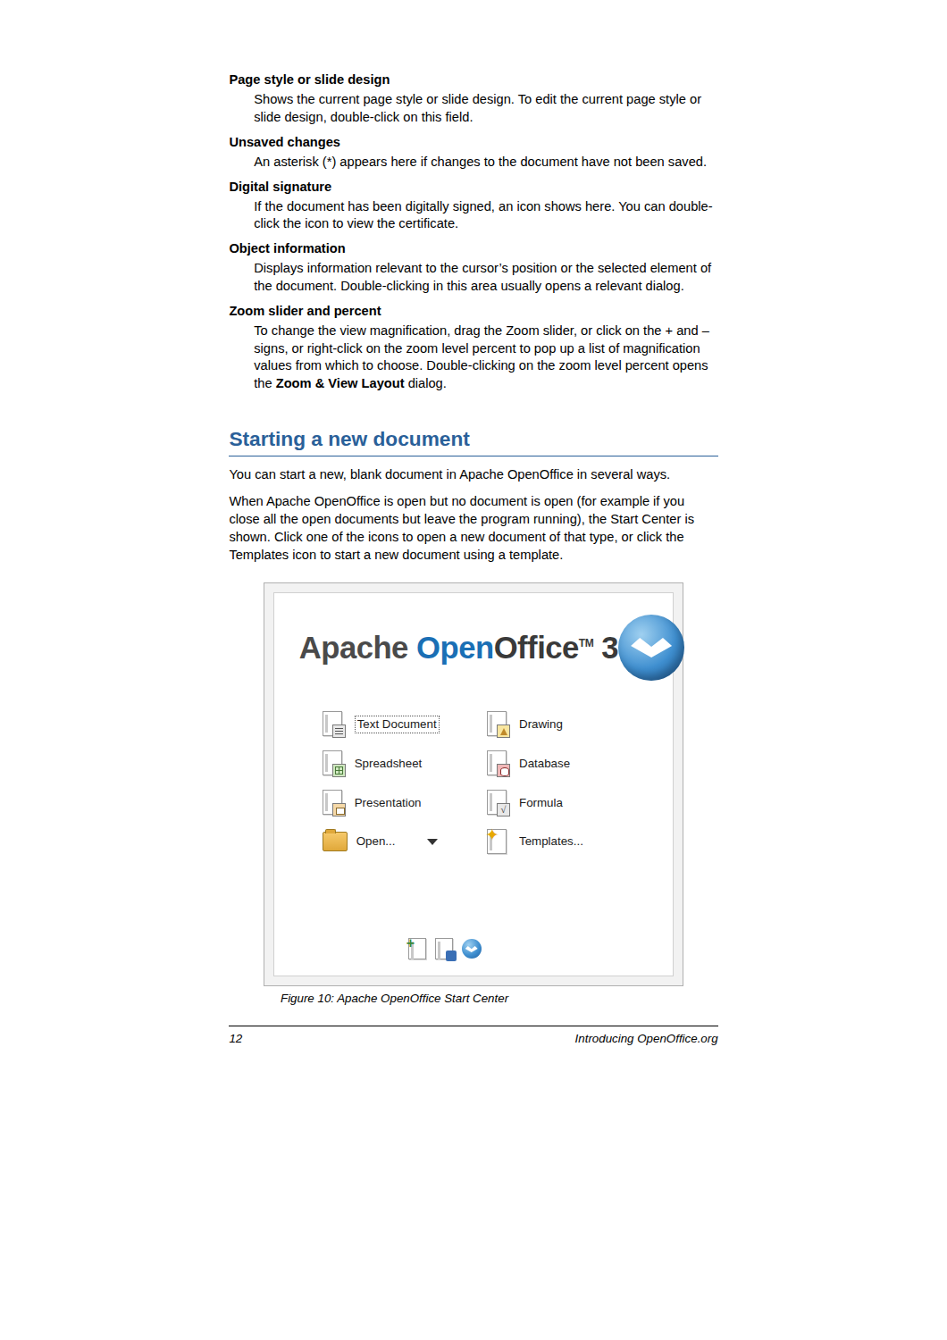Page style or slide design
Shows the current page style or slide design. To edit the current page style or slide design, double-click on this field.
Unsaved changes
An asterisk (*) appears here if changes to the document have not been saved.
Digital signature
If the document has been digitally signed, an icon shows here. You can double-click the icon to view the certificate.
Object information
Displays information relevant to the cursor’s position or the selected element of the document. Double-clicking in this area usually opens a relevant dialog.
Zoom slider and percent
To change the view magnification, drag the Zoom slider, or click on the + and – signs, or right-click on the zoom level percent to pop up a list of magnification values from which to choose. Double-clicking on the zoom level percent opens the Zoom & View Layout dialog.
Starting a new document
You can start a new, blank document in Apache OpenOffice in several ways.
When Apache OpenOffice is open but no document is open (for example if you close all the open documents but leave the program running), the Start Center is shown. Click one of the icons to open a new document of that type, or click the Templates icon to start a new document using a template.
Apache Open OfficeTM 3
Text Document
Drawing
Spreadsheet
Database
Presentation
√ Formula
Open...
✦ Templates...
+
Figure 10: Apache OpenOffice Start Center
12 Introducing OpenOffice.org